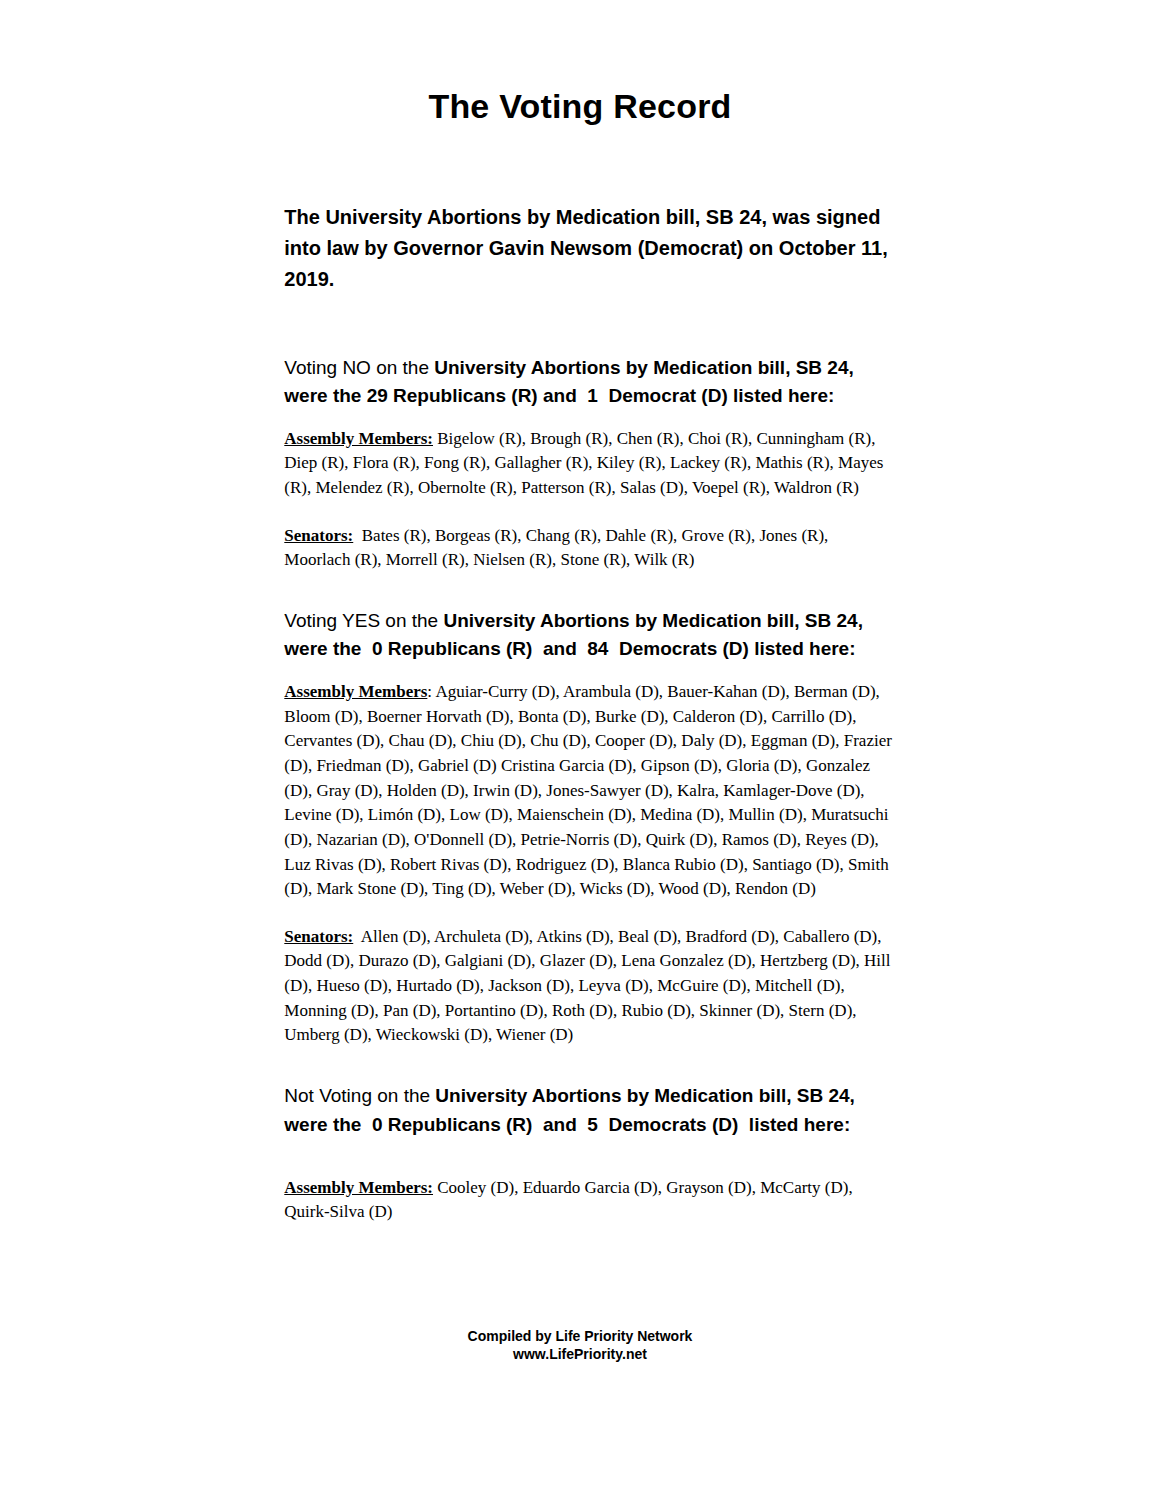The Voting Record
The University Abortions by Medication bill, SB 24, was signed into law by Governor Gavin Newsom (Democrat) on October 11, 2019.
Voting NO on the University Abortions by Medication bill, SB 24, were the 29 Republicans (R) and 1 Democrat (D) listed here:
Assembly Members: Bigelow (R), Brough (R), Chen (R), Choi (R), Cunningham (R), Diep (R), Flora (R), Fong (R), Gallagher (R), Kiley (R), Lackey (R), Mathis (R), Mayes (R), Melendez (R), Obernolte (R), Patterson (R), Salas (D), Voepel (R), Waldron (R)
Senators: Bates (R), Borgeas (R), Chang (R), Dahle (R), Grove (R), Jones (R), Moorlach (R), Morrell (R), Nielsen (R), Stone (R), Wilk (R)
Voting YES on the University Abortions by Medication bill, SB 24, were the 0 Republicans (R) and 84 Democrats (D) listed here:
Assembly Members: Aguiar-Curry (D), Arambula (D), Bauer-Kahan (D), Berman (D), Bloom (D), Boerner Horvath (D), Bonta (D), Burke (D), Calderon (D), Carrillo (D), Cervantes (D), Chau (D), Chiu (D), Chu (D), Cooper (D), Daly (D), Eggman (D), Frazier (D), Friedman (D), Gabriel (D) Cristina Garcia (D), Gipson (D), Gloria (D), Gonzalez (D), Gray (D), Holden (D), Irwin (D), Jones-Sawyer (D), Kalra, Kamlager-Dove (D), Levine (D), Limón (D), Low (D), Maienschein (D), Medina (D), Mullin (D), Muratsuchi (D), Nazarian (D), O'Donnell (D), Petrie-Norris (D), Quirk (D), Ramos (D), Reyes (D), Luz Rivas (D), Robert Rivas (D), Rodriguez (D), Blanca Rubio (D), Santiago (D), Smith (D), Mark Stone (D), Ting (D), Weber (D), Wicks (D), Wood (D), Rendon (D)
Senators: Allen (D), Archuleta (D), Atkins (D), Beal (D), Bradford (D), Caballero (D), Dodd (D), Durazo (D), Galgiani (D), Glazer (D), Lena Gonzalez (D), Hertzberg (D), Hill (D), Hueso (D), Hurtado (D), Jackson (D), Leyva (D), McGuire (D), Mitchell (D), Monning (D), Pan (D), Portantino (D), Roth (D), Rubio (D), Skinner (D), Stern (D), Umberg (D), Wieckowski (D), Wiener (D)
Not Voting on the University Abortions by Medication bill, SB 24, were the 0 Republicans (R) and 5 Democrats (D) listed here:
Assembly Members: Cooley (D), Eduardo Garcia (D), Grayson (D), McCarty (D), Quirk-Silva (D)
Compiled by Life Priority Network
www.LifePriority.net